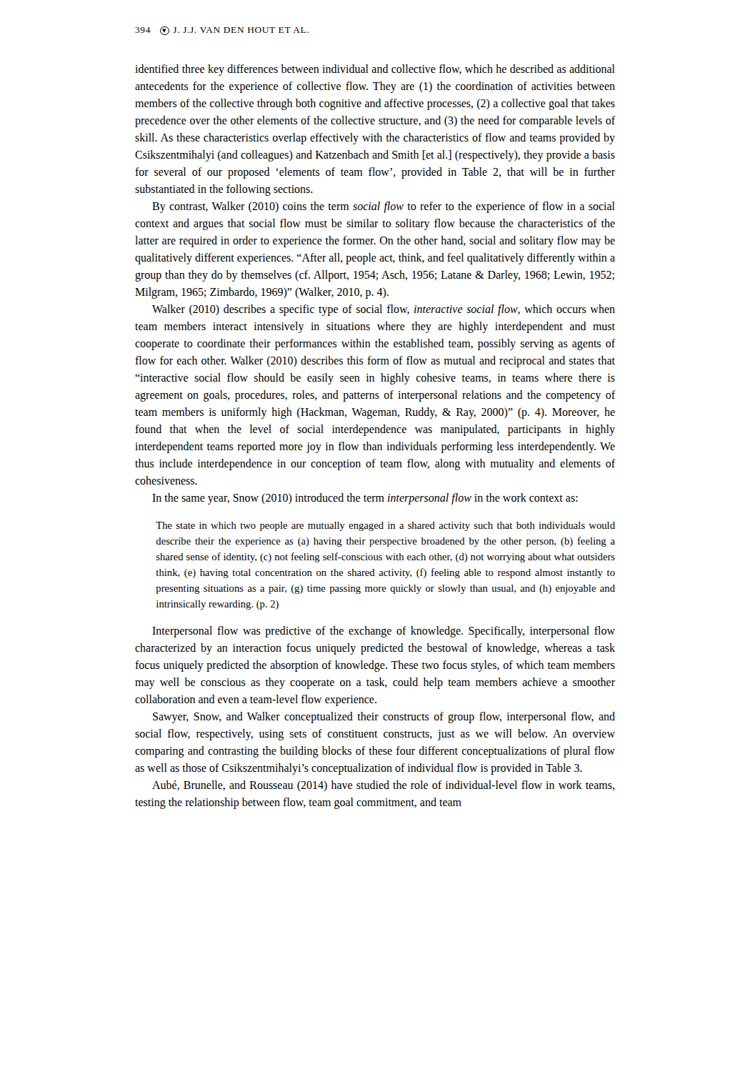394▾J. J.J. VAN DEN HOUT ET AL.
identified three key differences between individual and collective flow, which he described as additional antecedents for the experience of collective flow. They are (1) the coordination of activities between members of the collective through both cognitive and affective processes, (2) a collective goal that takes precedence over the other elements of the collective structure, and (3) the need for comparable levels of skill. As these characteristics overlap effectively with the characteristics of flow and teams provided by Csikszentmihalyi (and colleagues) and Katzenbach and Smith [et al.] (respectively), they provide a basis for several of our proposed ‘elements of team flow’, provided in Table 2, that will be in further substantiated in the following sections.
By contrast, Walker (2010) coins the term social flow to refer to the experience of flow in a social context and argues that social flow must be similar to solitary flow because the characteristics of the latter are required in order to experience the former. On the other hand, social and solitary flow may be qualitatively different experiences. “After all, people act, think, and feel qualitatively differently within a group than they do by themselves (cf. Allport, 1954; Asch, 1956; Latane & Darley, 1968; Lewin, 1952; Milgram, 1965; Zimbardo, 1969)” (Walker, 2010, p. 4).
Walker (2010) describes a specific type of social flow, interactive social flow, which occurs when team members interact intensively in situations where they are highly interdependent and must cooperate to coordinate their performances within the established team, possibly serving as agents of flow for each other. Walker (2010) describes this form of flow as mutual and reciprocal and states that “interactive social flow should be easily seen in highly cohesive teams, in teams where there is agreement on goals, procedures, roles, and patterns of interpersonal relations and the competency of team members is uniformly high (Hackman, Wageman, Ruddy, & Ray, 2000)” (p. 4). Moreover, he found that when the level of social interdependence was manipulated, participants in highly interdependent teams reported more joy in flow than individuals performing less interdependently. We thus include interdependence in our conception of team flow, along with mutuality and elements of cohesiveness.
In the same year, Snow (2010) introduced the term interpersonal flow in the work context as:
The state in which two people are mutually engaged in a shared activity such that both individuals would describe their the experience as (a) having their perspective broadened by the other person, (b) feeling a shared sense of identity, (c) not feeling self-conscious with each other, (d) not worrying about what outsiders think, (e) having total concentration on the shared activity, (f) feeling able to respond almost instantly to presenting situations as a pair, (g) time passing more quickly or slowly than usual, and (h) enjoyable and intrinsically rewarding. (p. 2)
Interpersonal flow was predictive of the exchange of knowledge. Specifically, interpersonal flow characterized by an interaction focus uniquely predicted the bestowal of knowledge, whereas a task focus uniquely predicted the absorption of knowledge. These two focus styles, of which team members may well be conscious as they cooperate on a task, could help team members achieve a smoother collaboration and even a team-level flow experience.
Sawyer, Snow, and Walker conceptualized their constructs of group flow, interpersonal flow, and social flow, respectively, using sets of constituent constructs, just as we will below. An overview comparing and contrasting the building blocks of these four different conceptualizations of plural flow as well as those of Csikszentmihalyi’s conceptualization of individual flow is provided in Table 3.
Aubé, Brunelle, and Rousseau (2014) have studied the role of individual-level flow in work teams, testing the relationship between flow, team goal commitment, and team